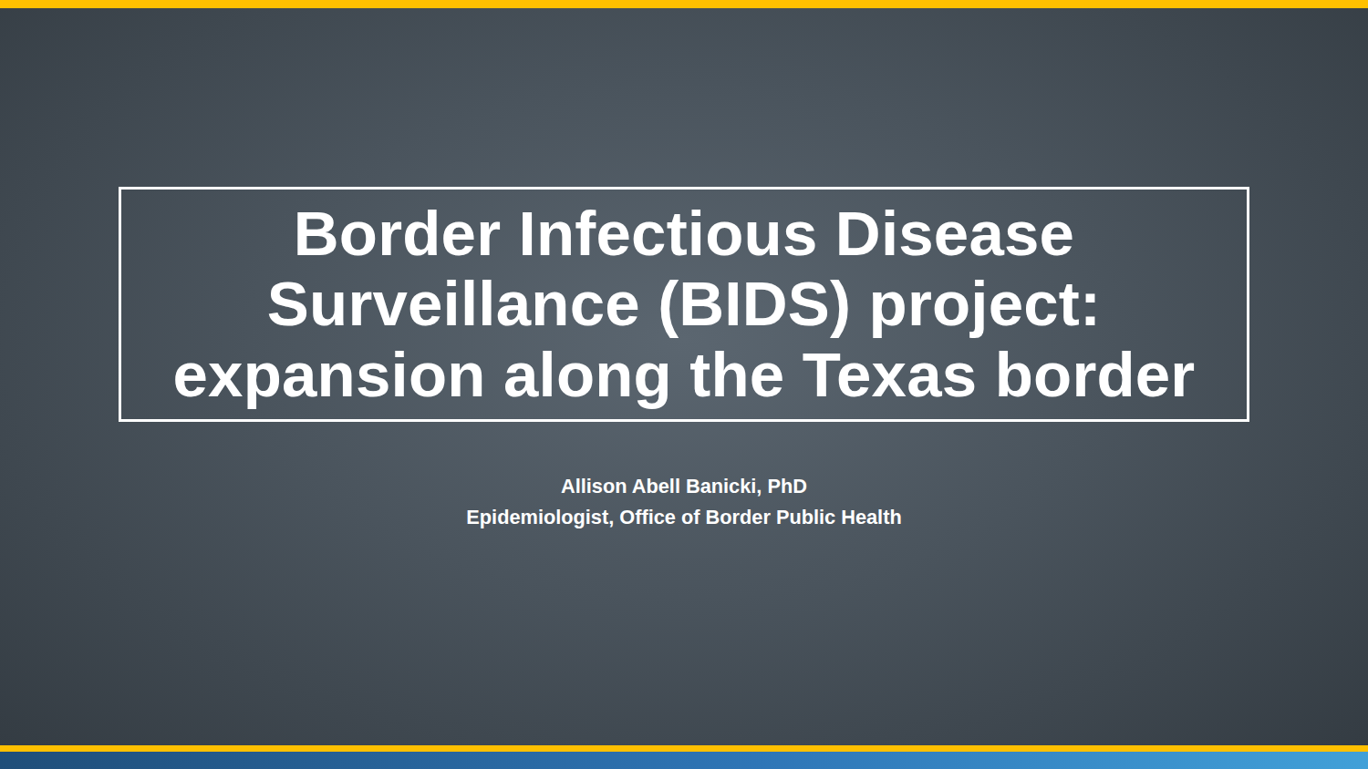Border Infectious Disease Surveillance (BIDS) project: expansion along the Texas border
Allison Abell Banicki, PhD
Epidemiologist, Office of Border Public Health